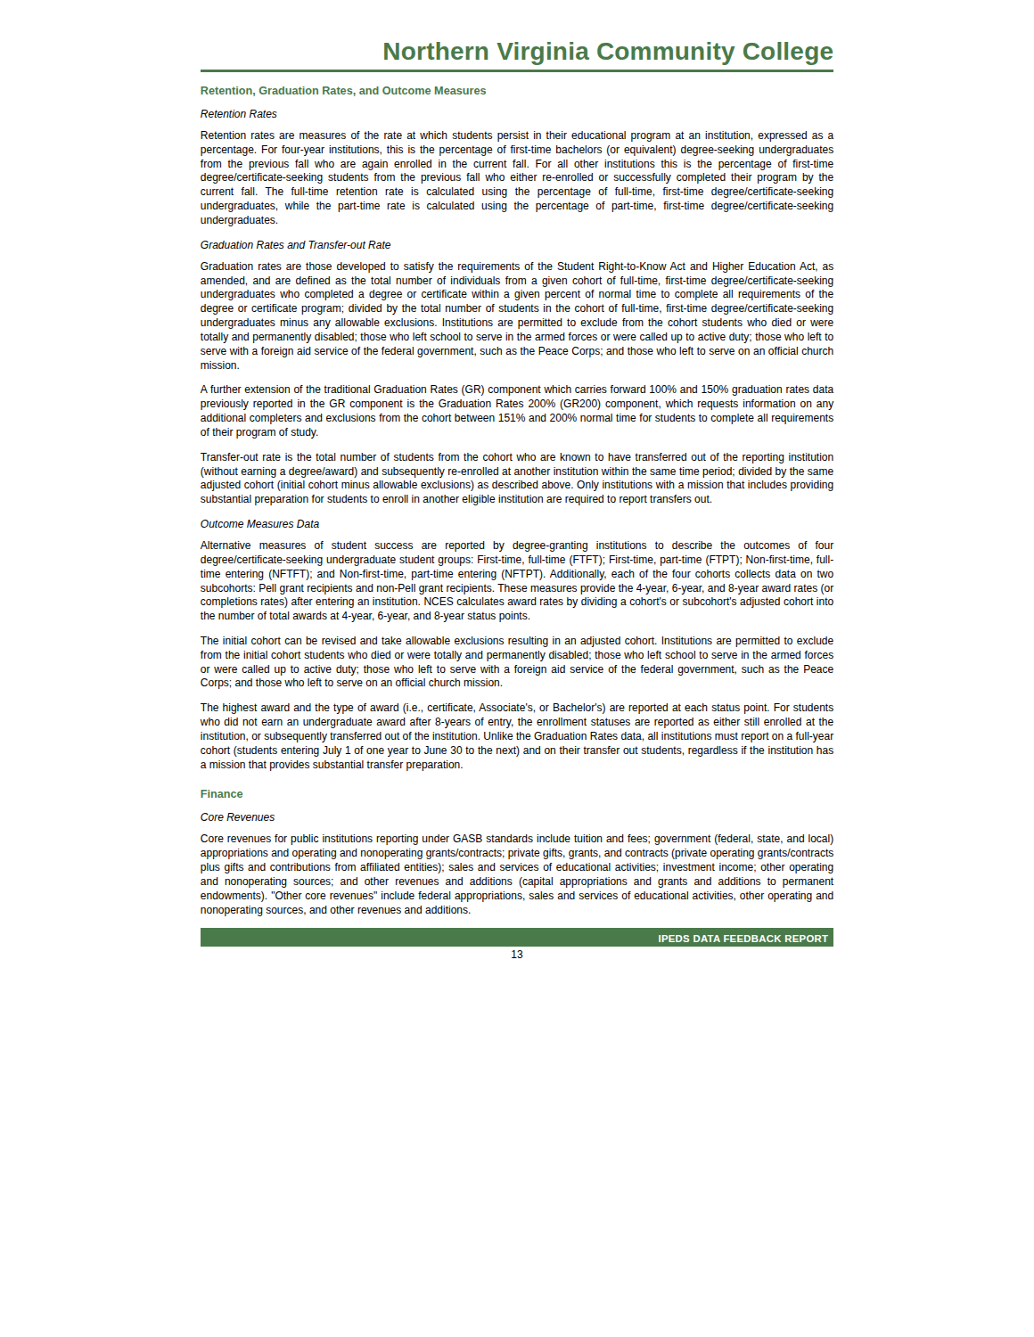Northern Virginia Community College
Retention, Graduation Rates, and Outcome Measures
Retention Rates
Retention rates are measures of the rate at which students persist in their educational program at an institution, expressed as a percentage. For four-year institutions, this is the percentage of first-time bachelors (or equivalent) degree-seeking undergraduates from the previous fall who are again enrolled in the current fall. For all other institutions this is the percentage of first-time degree/certificate-seeking students from the previous fall who either re-enrolled or successfully completed their program by the current fall. The full-time retention rate is calculated using the percentage of full-time, first-time degree/certificate-seeking undergraduates, while the part-time rate is calculated using the percentage of part-time, first-time degree/certificate-seeking undergraduates.
Graduation Rates and Transfer-out Rate
Graduation rates are those developed to satisfy the requirements of the Student Right-to-Know Act and Higher Education Act, as amended, and are defined as the total number of individuals from a given cohort of full-time, first-time degree/certificate-seeking undergraduates who completed a degree or certificate within a given percent of normal time to complete all requirements of the degree or certificate program; divided by the total number of students in the cohort of full-time, first-time degree/certificate-seeking undergraduates minus any allowable exclusions. Institutions are permitted to exclude from the cohort students who died or were totally and permanently disabled; those who left school to serve in the armed forces or were called up to active duty; those who left to serve with a foreign aid service of the federal government, such as the Peace Corps; and those who left to serve on an official church mission.
A further extension of the traditional Graduation Rates (GR) component which carries forward 100% and 150% graduation rates data previously reported in the GR component is the Graduation Rates 200% (GR200) component, which requests information on any additional completers and exclusions from the cohort between 151% and 200% normal time for students to complete all requirements of their program of study.
Transfer-out rate is the total number of students from the cohort who are known to have transferred out of the reporting institution (without earning a degree/award) and subsequently re-enrolled at another institution within the same time period; divided by the same adjusted cohort (initial cohort minus allowable exclusions) as described above. Only institutions with a mission that includes providing substantial preparation for students to enroll in another eligible institution are required to report transfers out.
Outcome Measures Data
Alternative measures of student success are reported by degree-granting institutions to describe the outcomes of four degree/certificate-seeking undergraduate student groups: First-time, full-time (FTFT); First-time, part-time (FTPT); Non-first-time, full-time entering (NFTFT); and Non-first-time, part-time entering (NFTPT). Additionally, each of the four cohorts collects data on two subcohorts: Pell grant recipients and non-Pell grant recipients. These measures provide the 4-year, 6-year, and 8-year award rates (or completions rates) after entering an institution. NCES calculates award rates by dividing a cohort's or subcohort's adjusted cohort into the number of total awards at 4-year, 6-year, and 8-year status points.
The initial cohort can be revised and take allowable exclusions resulting in an adjusted cohort. Institutions are permitted to exclude from the initial cohort students who died or were totally and permanently disabled; those who left school to serve in the armed forces or were called up to active duty; those who left to serve with a foreign aid service of the federal government, such as the Peace Corps; and those who left to serve on an official church mission.
The highest award and the type of award (i.e., certificate, Associate's, or Bachelor's) are reported at each status point. For students who did not earn an undergraduate award after 8-years of entry, the enrollment statuses are reported as either still enrolled at the institution, or subsequently transferred out of the institution. Unlike the Graduation Rates data, all institutions must report on a full-year cohort (students entering July 1 of one year to June 30 to the next) and on their transfer out students, regardless if the institution has a mission that provides substantial transfer preparation.
Finance
Core Revenues
Core revenues for public institutions reporting under GASB standards include tuition and fees; government (federal, state, and local) appropriations and operating and nonoperating grants/contracts; private gifts, grants, and contracts (private operating grants/contracts plus gifts and contributions from affiliated entities); sales and services of educational activities; investment income; other operating and nonoperating sources; and other revenues and additions (capital appropriations and grants and additions to permanent endowments). "Other core revenues" include federal appropriations, sales and services of educational activities, other operating and nonoperating sources, and other revenues and additions.
IPEDS DATA FEEDBACK REPORT
13